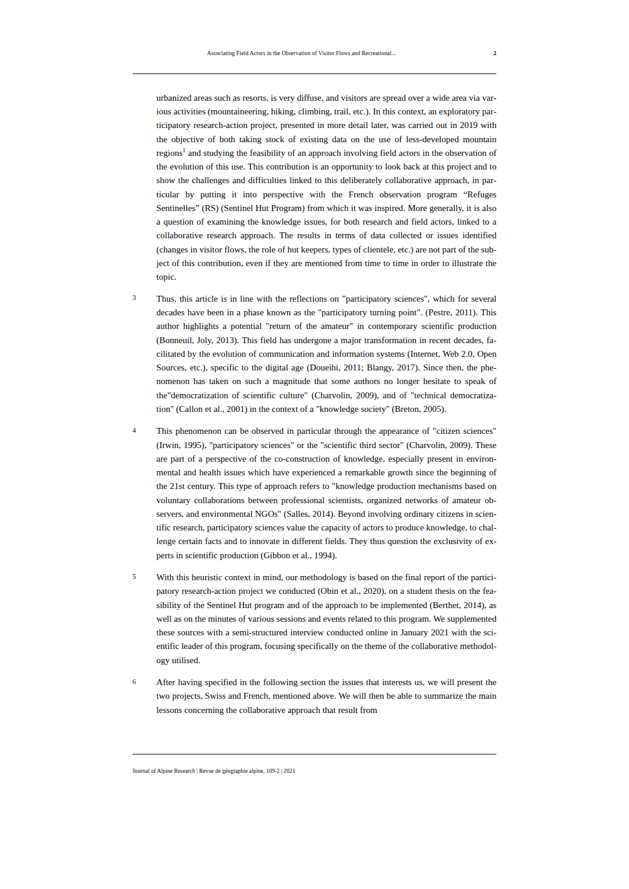Associating Field Actors in the Observation of Visitor Flows and Recreational... 2
urbanized areas such as resorts, is very diffuse, and visitors are spread over a wide area via various activities (mountaineering, hiking, climbing, trail, etc.). In this context, an exploratory participatory research-action project, presented in more detail later, was carried out in 2019 with the objective of both taking stock of existing data on the use of less-developed mountain regions1 and studying the feasibility of an approach involving field actors in the observation of the evolution of this use. This contribution is an opportunity to look back at this project and to show the challenges and difficulties linked to this deliberately collaborative approach, in particular by putting it into perspective with the French observation program “Refuges Sentinelles” (RS) (Sentinel Hut Program) from which it was inspired. More generally, it is also a question of examining the knowledge issues, for both research and field actors, linked to a collaborative research approach. The results in terms of data collected or issues identified (changes in visitor flows, the role of hut keepers, types of clientele, etc.) are not part of the subject of this contribution, even if they are mentioned from time to time in order to illustrate the topic.
3
Thus, this article is in line with the reflections on "participatory sciences", which for several decades have been in a phase known as the "participatory turning point". (Pestre, 2011). This author highlights a potential "return of the amateur" in contemporary scientific production (Bonneuil, Joly, 2013). This field has undergone a major transformation in recent decades, facilitated by the evolution of communication and information systems (Internet, Web 2.0, Open Sources, etc.), specific to the digital age (Doueihi, 2011; Blangy, 2017). Since then, the phenomenon has taken on such a magnitude that some authors no longer hesitate to speak of the"democratization of scientific culture" (Charvolin, 2009), and of "technical democratization" (Callon et al., 2001) in the context of a "knowledge society" (Breton, 2005).
4
This phenomenon can be observed in particular through the appearance of "citizen sciences" (Irwin, 1995), "participatory sciences" or the "scientific third sector" (Charvolin, 2009). These are part of a perspective of the co-construction of knowledge, especially present in environmental and health issues which have experienced a remarkable growth since the beginning of the 21st century. This type of approach refers to "knowledge production mechanisms based on voluntary collaborations between professional scientists, organized networks of amateur observers, and environmental NGOs" (Salles, 2014). Beyond involving ordinary citizens in scientific research, participatory sciences value the capacity of actors to produce knowledge, to challenge certain facts and to innovate in different fields. They thus question the exclusivity of experts in scientific production (Gibbon et al., 1994).
5
With this heuristic context in mind, our methodology is based on the final report of the participatory research-action project we conducted (Obin et al., 2020), on a student thesis on the feasibility of the Sentinel Hut program and of the approach to be implemented (Berthet, 2014), as well as on the minutes of various sessions and events related to this program. We supplemented these sources with a semi-structured interview conducted online in January 2021 with the scientific leader of this program, focusing specifically on the theme of the collaborative methodology utilised.
6
After having specified in the following section the issues that interests us, we will present the two projects, Swiss and French, mentioned above. We will then be able to summarize the main lessons concerning the collaborative approach that result from
Journal of Alpine Research | Revue de géographie alpine, 109-2 | 2021